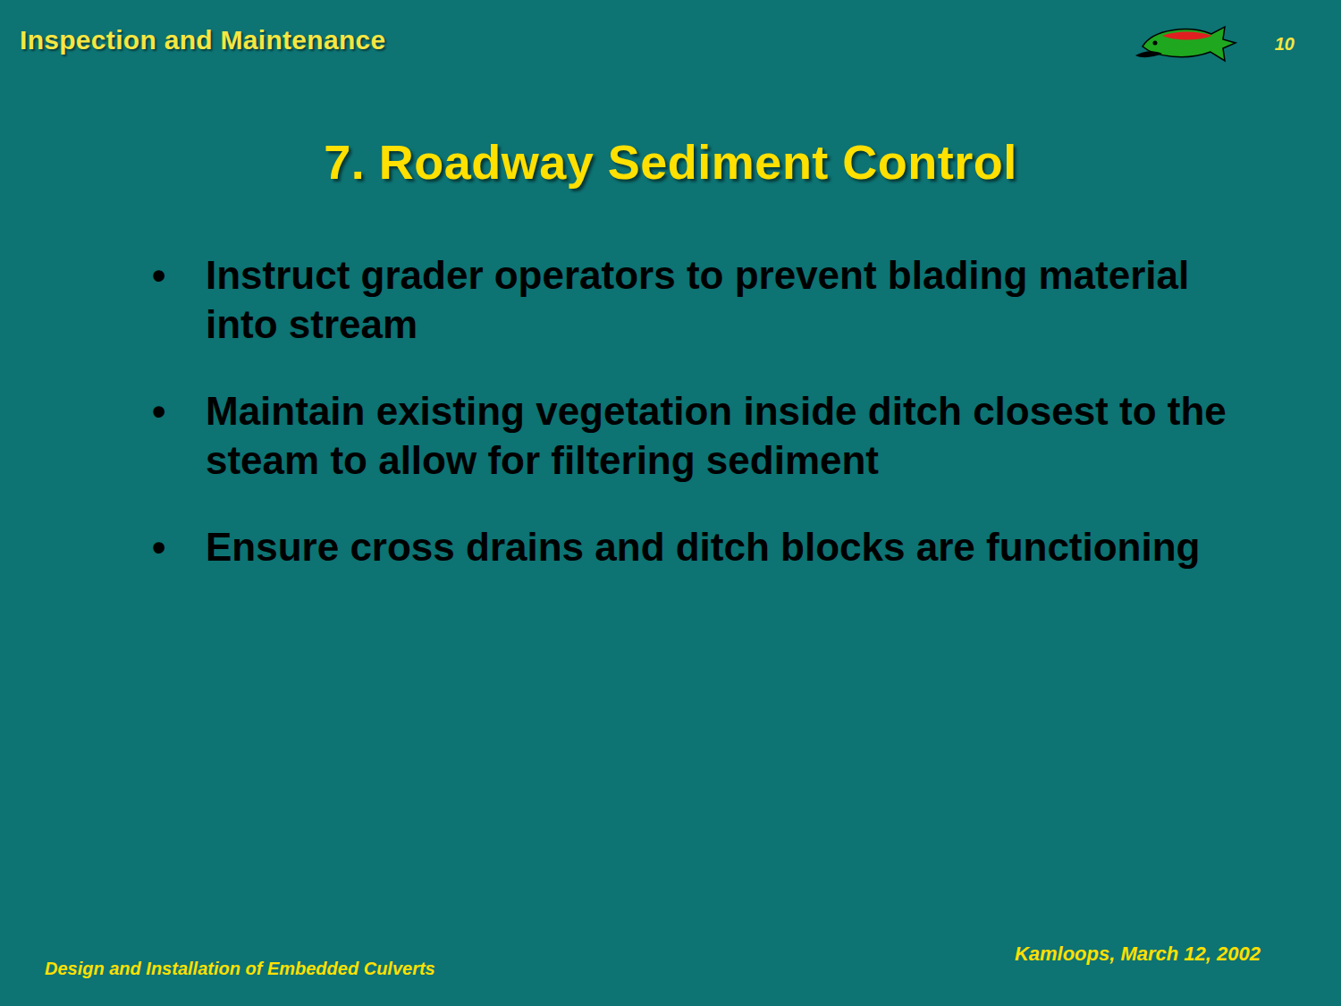Inspection and Maintenance
10
7. Roadway Sediment Control
Instruct grader operators to prevent blading material into stream
Maintain existing vegetation inside ditch closest to the steam to allow for filtering sediment
Ensure cross drains and ditch blocks are functioning
Design and Installation of Embedded Culverts
Kamloops, March 12, 2002